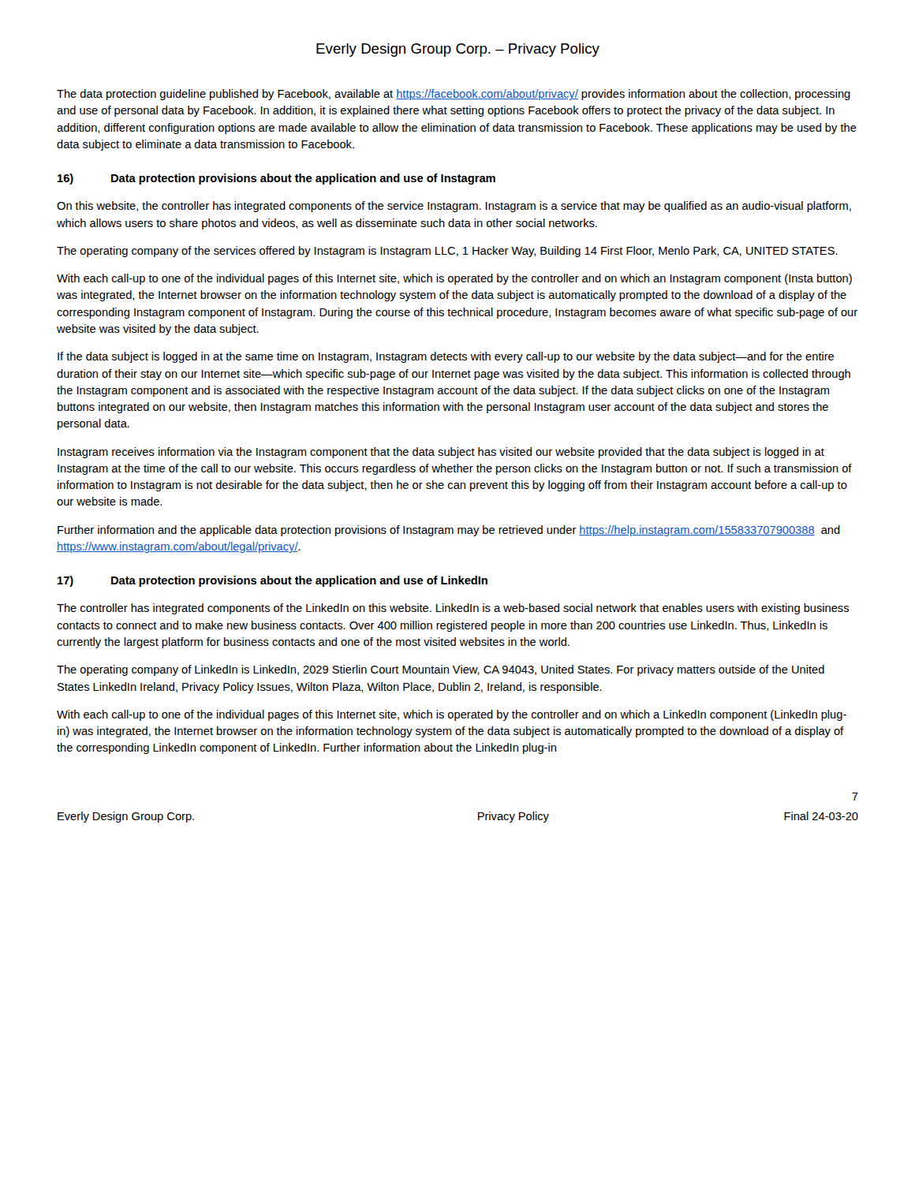Everly Design Group Corp. – Privacy Policy
The data protection guideline published by Facebook, available at https://facebook.com/about/privacy/ provides information about the collection, processing and use of personal data by Facebook. In addition, it is explained there what setting options Facebook offers to protect the privacy of the data subject. In addition, different configuration options are made available to allow the elimination of data transmission to Facebook. These applications may be used by the data subject to eliminate a data transmission to Facebook.
16) Data protection provisions about the application and use of Instagram
On this website, the controller has integrated components of the service Instagram. Instagram is a service that may be qualified as an audio-visual platform, which allows users to share photos and videos, as well as disseminate such data in other social networks.
The operating company of the services offered by Instagram is Instagram LLC, 1 Hacker Way, Building 14 First Floor, Menlo Park, CA, UNITED STATES.
With each call-up to one of the individual pages of this Internet site, which is operated by the controller and on which an Instagram component (Insta button) was integrated, the Internet browser on the information technology system of the data subject is automatically prompted to the download of a display of the corresponding Instagram component of Instagram. During the course of this technical procedure, Instagram becomes aware of what specific sub-page of our website was visited by the data subject.
If the data subject is logged in at the same time on Instagram, Instagram detects with every call-up to our website by the data subject—and for the entire duration of their stay on our Internet site—which specific sub-page of our Internet page was visited by the data subject. This information is collected through the Instagram component and is associated with the respective Instagram account of the data subject. If the data subject clicks on one of the Instagram buttons integrated on our website, then Instagram matches this information with the personal Instagram user account of the data subject and stores the personal data.
Instagram receives information via the Instagram component that the data subject has visited our website provided that the data subject is logged in at Instagram at the time of the call to our website. This occurs regardless of whether the person clicks on the Instagram button or not. If such a transmission of information to Instagram is not desirable for the data subject, then he or she can prevent this by logging off from their Instagram account before a call-up to our website is made.
Further information and the applicable data protection provisions of Instagram may be retrieved under https://help.instagram.com/155833707900388 and https://www.instagram.com/about/legal/privacy/.
17) Data protection provisions about the application and use of LinkedIn
The controller has integrated components of the LinkedIn on this website. LinkedIn is a web-based social network that enables users with existing business contacts to connect and to make new business contacts. Over 400 million registered people in more than 200 countries use LinkedIn. Thus, LinkedIn is currently the largest platform for business contacts and one of the most visited websites in the world.
The operating company of LinkedIn is LinkedIn, 2029 Stierlin Court Mountain View, CA 94043, United States. For privacy matters outside of the United States LinkedIn Ireland, Privacy Policy Issues, Wilton Plaza, Wilton Place, Dublin 2, Ireland, is responsible.
With each call-up to one of the individual pages of this Internet site, which is operated by the controller and on which a LinkedIn component (LinkedIn plug-in) was integrated, the Internet browser on the information technology system of the data subject is automatically prompted to the download of a display of the corresponding LinkedIn component of LinkedIn. Further information about the LinkedIn plug-in
7
Everly Design Group Corp. Privacy Policy Final 24-03-20